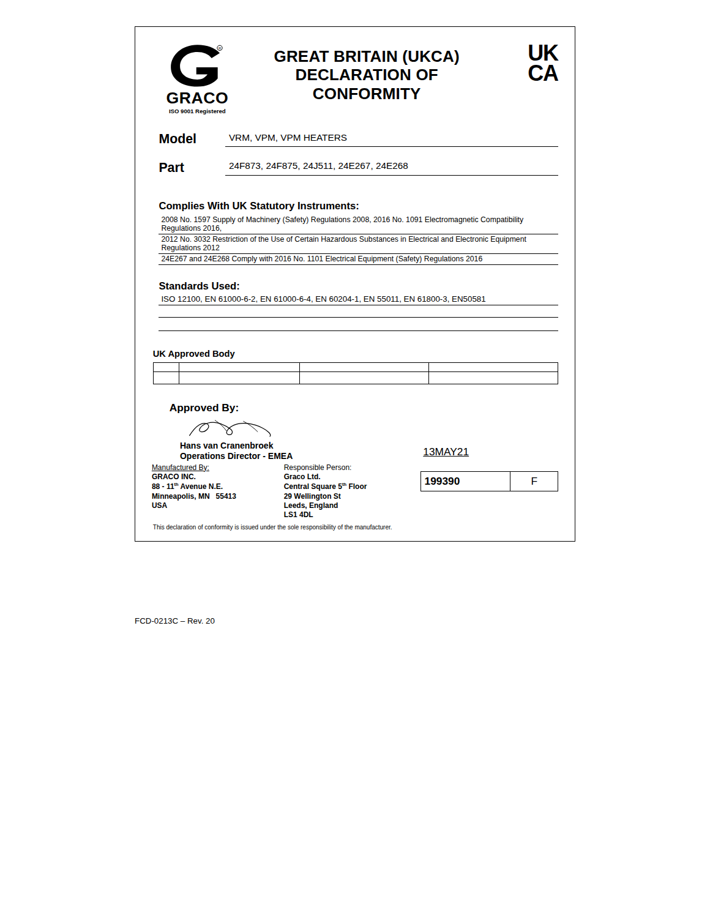R
GRACO
ISO 9001 Registered
GREAT BRITAIN (UKCA)
DECLARATION OF CONFORMITY
UK
CA
Model
VRM, VPM, VPM HEATERS
Part
24F873, 24F875, 24J511, 24E267, 24E268
Complies With UK Statutory Instruments:
2008 No. 1597 Supply of Machinery (Safety) Regulations 2008, 2016 No. 1091 Electromagnetic Compatibility Regulations 2016,
2012 No. 3032 Restriction of the Use of Certain Hazardous Substances in Electrical and Electronic Equipment Regulations 2012
24E267 and 24E268 Comply with 2016 No. 1101 Electrical Equipment (Safety) Regulations 2016
Standards Used:
ISO 12100, EN 61000-6-2, EN 61000-6-4, EN 60204-1, EN 55011, EN 61800-3, EN50581
UK Approved Body
Approved By:
Hans van Cranenbroek
Operations Director - EMEA
Manufactured By:
GRACO INC.
88 - 11th Avenue N.E.
Minneapolis, MN 55413
USA
Responsible Person:
Graco Ltd.
Central Square 5th Floor
29 Wellington St
Leeds, England
LS1 4DL
13MAY21
| 199390 | F |
This declaration of conformity is issued under the sole responsibility of the manufacturer.
FCD-0213C – Rev. 20